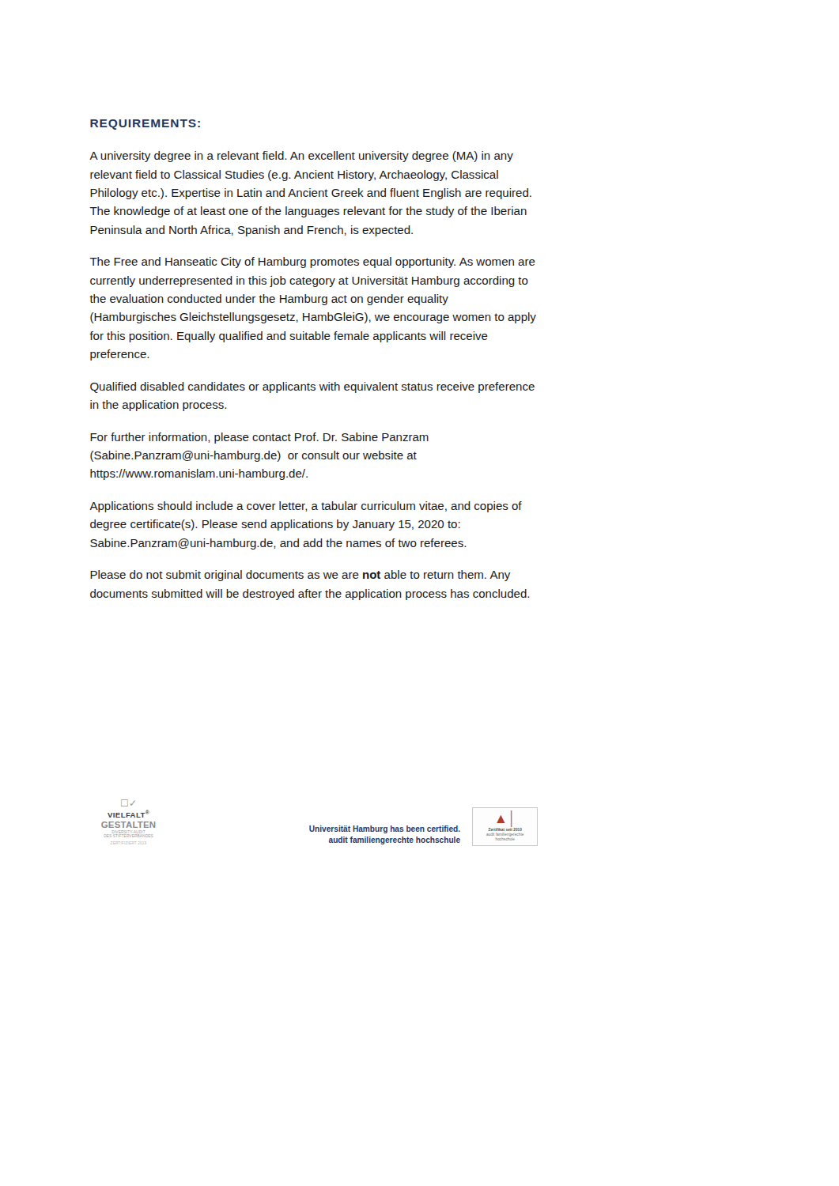Requirements:
A university degree in a relevant field. An excellent university degree (MA) in any relevant field to Classical Studies (e.g. Ancient History, Archaeology, Classical Philology etc.). Expertise in Latin and Ancient Greek and fluent English are required. The knowledge of at least one of the languages relevant for the study of the Iberian Peninsula and North Africa, Spanish and French, is expected.
The Free and Hanseatic City of Hamburg promotes equal opportunity. As women are currently underrepresented in this job category at Universität Hamburg according to the evaluation conducted under the Hamburg act on gender equality (Hamburgisches Gleichstellungsgesetz, HambGleiG), we encourage women to apply for this position. Equally qualified and suitable female applicants will receive preference.
Qualified disabled candidates or applicants with equivalent status receive preference in the application process.
For further information, please contact Prof. Dr. Sabine Panzram
(Sabine.Panzram@uni-hamburg.de) or consult our website at
https://www.romanislam.uni-hamburg.de/.
Applications should include a cover letter, a tabular curriculum vitae, and copies of degree certificate(s). Please send applications by January 15, 2020 to:
Sabine.Panzram@uni-hamburg.de, and add the names of two referees.
Please do not submit original documents as we are not able to return them. Any documents submitted will be destroyed after the application process has concluded.
☐✓
VIELFALT®
GESTALTEN
DIVERSITY-AUDIT
DES STIFTERVERBANDES
ZERTIFIZIERT 2019
Universität Hamburg has been certified.
audit familiengerechte hochschule
▲│
Zertifikat seit 2010
audit familiengerechte
hochschule